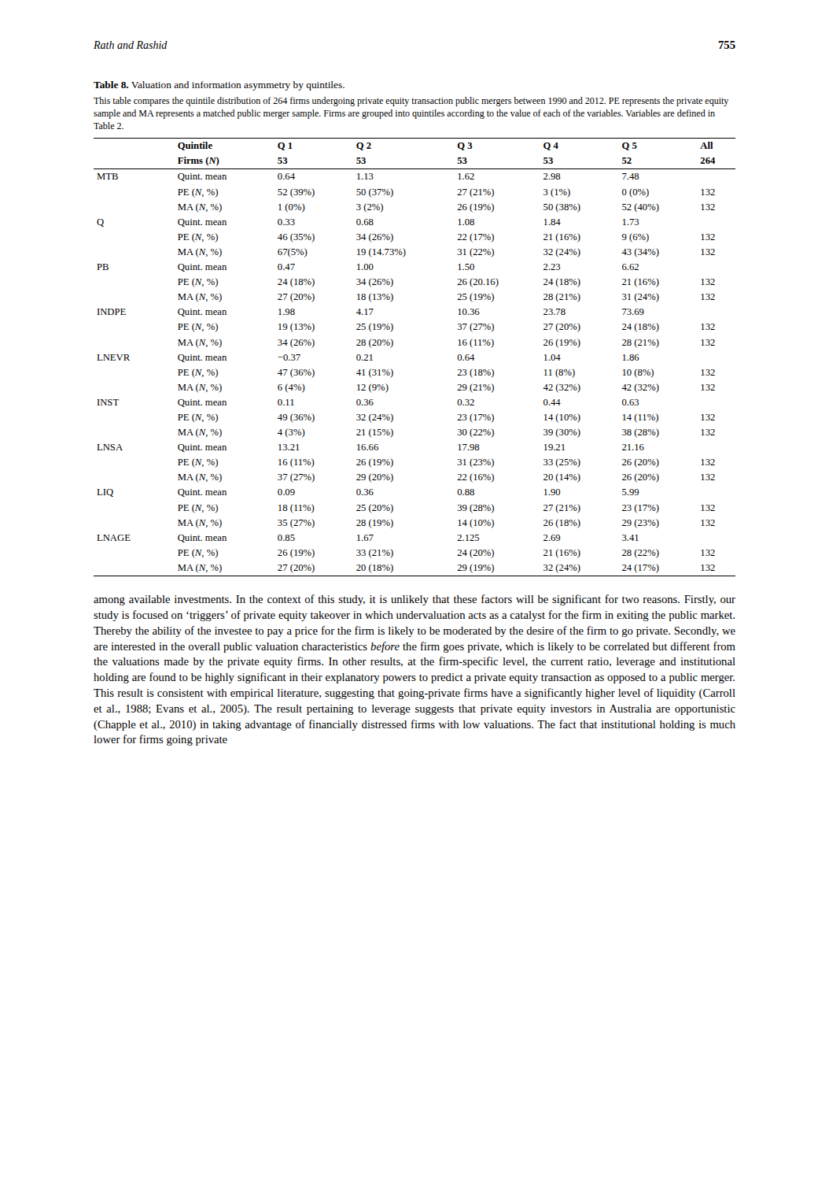Rath and Rashid 755
Table 8. Valuation and information asymmetry by quintiles.
This table compares the quintile distribution of 264 firms undergoing private equity transaction public mergers between 1990 and 2012. PE represents the private equity sample and MA represents a matched public merger sample. Firms are grouped into quintiles according to the value of each of the variables. Variables are defined in Table 2.
| | Quintile | Q 1 | Q 2 | Q 3 | Q 4 | Q 5 | All |
| --- | --- | --- | --- | --- | --- | --- | --- |
| | Firms ( N ) | 53 | 53 | 53 | 53 | 52 | 264 |
| MTB | Quint. mean | 0.64 | 1.13 | 1.62 | 2.98 | 7.48 | |
| | PE ( N , %) | 52 (39%) | 50 (37%) | 27 (21%) | 3 (1%) | 0 (0%) | 132 |
| | MA ( N , %) | 1 (0%) | 3 (2%) | 26 (19%) | 50 (38%) | 52 (40%) | 132 |
| Q | Quint. mean | 0.33 | 0.68 | 1.08 | 1.84 | 1.73 | |
| | PE ( N , %) | 46 (35%) | 34 (26%) | 22 (17%) | 21 (16%) | 9 (6%) | 132 |
| | MA ( N , %) | 67(5%) | 19 (14.73%) | 31 (22%) | 32 (24%) | 43 (34%) | 132 |
| PB | Quint. mean | 0.47 | 1.00 | 1.50 | 2.23 | 6.62 | |
| | PE ( N , %) | 24 (18%) | 34 (26%) | 26 (20.16) | 24 (18%) | 21 (16%) | 132 |
| | MA ( N , %) | 27 (20%) | 18 (13%) | 25 (19%) | 28 (21%) | 31 (24%) | 132 |
| INDPE | Quint. mean | 1.98 | 4.17 | 10.36 | 23.78 | 73.69 | |
| | PE ( N , %) | 19 (13%) | 25 (19%) | 37 (27%) | 27 (20%) | 24 (18%) | 132 |
| | MA ( N , %) | 34 (26%) | 28 (20%) | 16 (11%) | 26 (19%) | 28 (21%) | 132 |
| LNEVR | Quint. mean | −0.37 | 0.21 | 0.64 | 1.04 | 1.86 | |
| | PE ( N , %) | 47 (36%) | 41 (31%) | 23 (18%) | 11 (8%) | 10 (8%) | 132 |
| | MA ( N , %) | 6 (4%) | 12 (9%) | 29 (21%) | 42 (32%) | 42 (32%) | 132 |
| INST | Quint. mean | 0.11 | 0.36 | 0.32 | 0.44 | 0.63 | |
| | PE ( N , %) | 49 (36%) | 32 (24%) | 23 (17%) | 14 (10%) | 14 (11%) | 132 |
| | MA ( N , %) | 4 (3%) | 21 (15%) | 30 (22%) | 39 (30%) | 38 (28%) | 132 |
| LNSA | Quint. mean | 13.21 | 16.66 | 17.98 | 19.21 | 21.16 | |
| | PE ( N , %) | 16 (11%) | 26 (19%) | 31 (23%) | 33 (25%) | 26 (20%) | 132 |
| | MA ( N , %) | 37 (27%) | 29 (20%) | 22 (16%) | 20 (14%) | 26 (20%) | 132 |
| LIQ | Quint. mean | 0.09 | 0.36 | 0.88 | 1.90 | 5.99 | |
| | PE ( N , %) | 18 (11%) | 25 (20%) | 39 (28%) | 27 (21%) | 23 (17%) | 132 |
| | MA ( N , %) | 35 (27%) | 28 (19%) | 14 (10%) | 26 (18%) | 29 (23%) | 132 |
| LNAGE | Quint. mean | 0.85 | 1.67 | 2.125 | 2.69 | 3.41 | |
| | PE ( N , %) | 26 (19%) | 33 (21%) | 24 (20%) | 21 (16%) | 28 (22%) | 132 |
| | MA ( N , %) | 27 (20%) | 20 (18%) | 29 (19%) | 32 (24%) | 24 (17%) | 132 |
among available investments. In the context of this study, it is unlikely that these factors will be significant for two reasons. Firstly, our study is focused on ‘triggers’ of private equity takeover in which undervaluation acts as a catalyst for the firm in exiting the public market. Thereby the ability of the investee to pay a price for the firm is likely to be moderated by the desire of the firm to go private. Secondly, we are interested in the overall public valuation characteristics before the firm goes private, which is likely to be correlated but different from the valuations made by the private equity firms. In other results, at the firm-specific level, the current ratio, leverage and institutional holding are found to be highly significant in their explanatory powers to predict a private equity transaction as opposed to a public merger. This result is consistent with empirical literature, suggesting that going-private firms have a significantly higher level of liquidity (Carroll et al., 1988; Evans et al., 2005). The result pertaining to leverage suggests that private equity investors in Australia are opportunistic (Chapple et al., 2010) in taking advantage of financially distressed firms with low valuations. The fact that institutional holding is much lower for firms going private